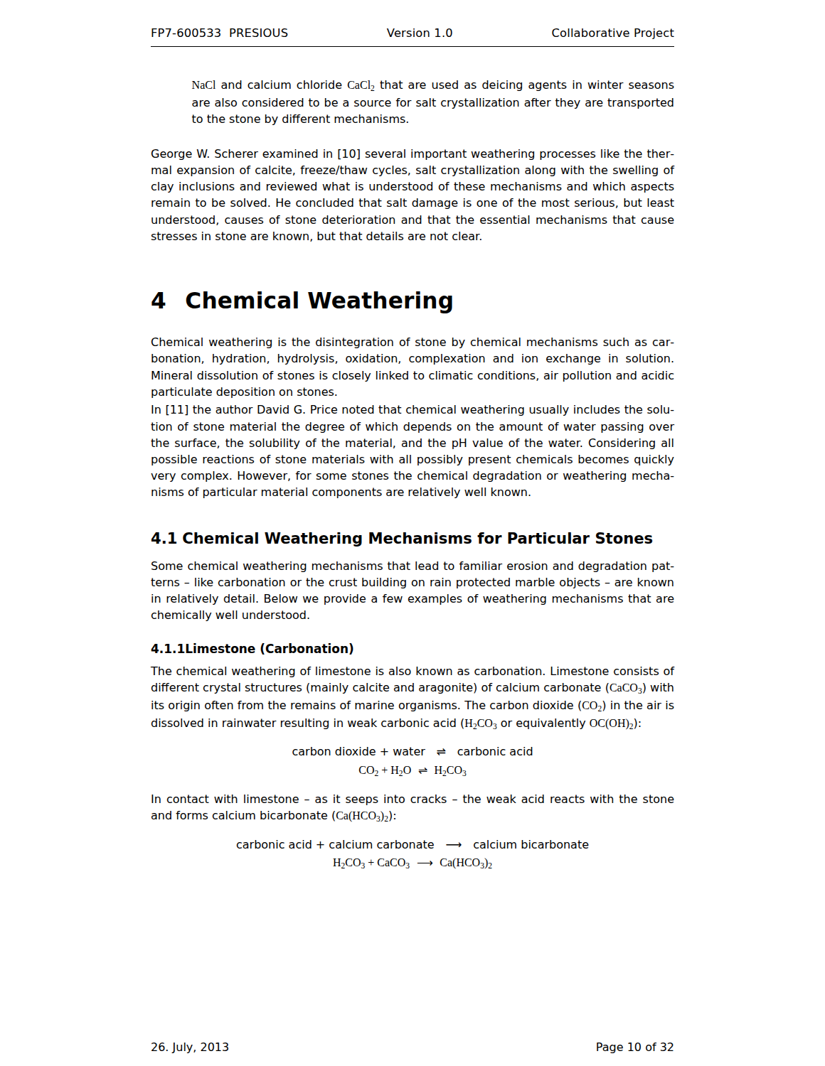FP7-600533 PRESIOUS Version 1.0 Collaborative Project
NaCl and calcium chloride CaCl2 that are used as deicing agents in winter seasons are also considered to be a source for salt crystallization after they are transported to the stone by different mechanisms.
George W. Scherer examined in [10] several important weathering processes like the thermal expansion of calcite, freeze/thaw cycles, salt crystallization along with the swelling of clay inclusions and reviewed what is understood of these mechanisms and which aspects remain to be solved. He concluded that salt damage is one of the most serious, but least understood, causes of stone deterioration and that the essential mechanisms that cause stresses in stone are known, but that details are not clear.
4 Chemical Weathering
Chemical weathering is the disintegration of stone by chemical mechanisms such as carbonation, hydration, hydrolysis, oxidation, complexation and ion exchange in solution. Mineral dissolution of stones is closely linked to climatic conditions, air pollution and acidic particulate deposition on stones.
In [11] the author David G. Price noted that chemical weathering usually includes the solution of stone material the degree of which depends on the amount of water passing over the surface, the solubility of the material, and the pH value of the water. Considering all possible reactions of stone materials with all possibly present chemicals becomes quickly very complex. However, for some stones the chemical degradation or weathering mechanisms of particular material components are relatively well known.
4.1 Chemical Weathering Mechanisms for Particular Stones
Some chemical weathering mechanisms that lead to familiar erosion and degradation patterns – like carbonation or the crust building on rain protected marble objects – are known in relatively detail. Below we provide a few examples of weathering mechanisms that are chemically well understood.
4.1.1 Limestone (Carbonation)
The chemical weathering of limestone is also known as carbonation. Limestone consists of different crystal structures (mainly calcite and aragonite) of calcium carbonate (CaCO3) with its origin often from the remains of marine organisms. The carbon dioxide (CO2) in the air is dissolved in rainwater resulting in weak carbonic acid (H2CO3 or equivalently OC(OH)2):
carbon dioxide + water ⇌ carbonic acid CO2 + H2O ⇌ H2CO3
In contact with limestone – as it seeps into cracks – the weak acid reacts with the stone and forms calcium bicarbonate (Ca(HCO3)2):
carbonic acid + calcium carbonate ⟶ calcium bicarbonate H2CO3 + CaCO3 ⟶ Ca(HCO3)2
26. July, 2013 Page 10 of 32